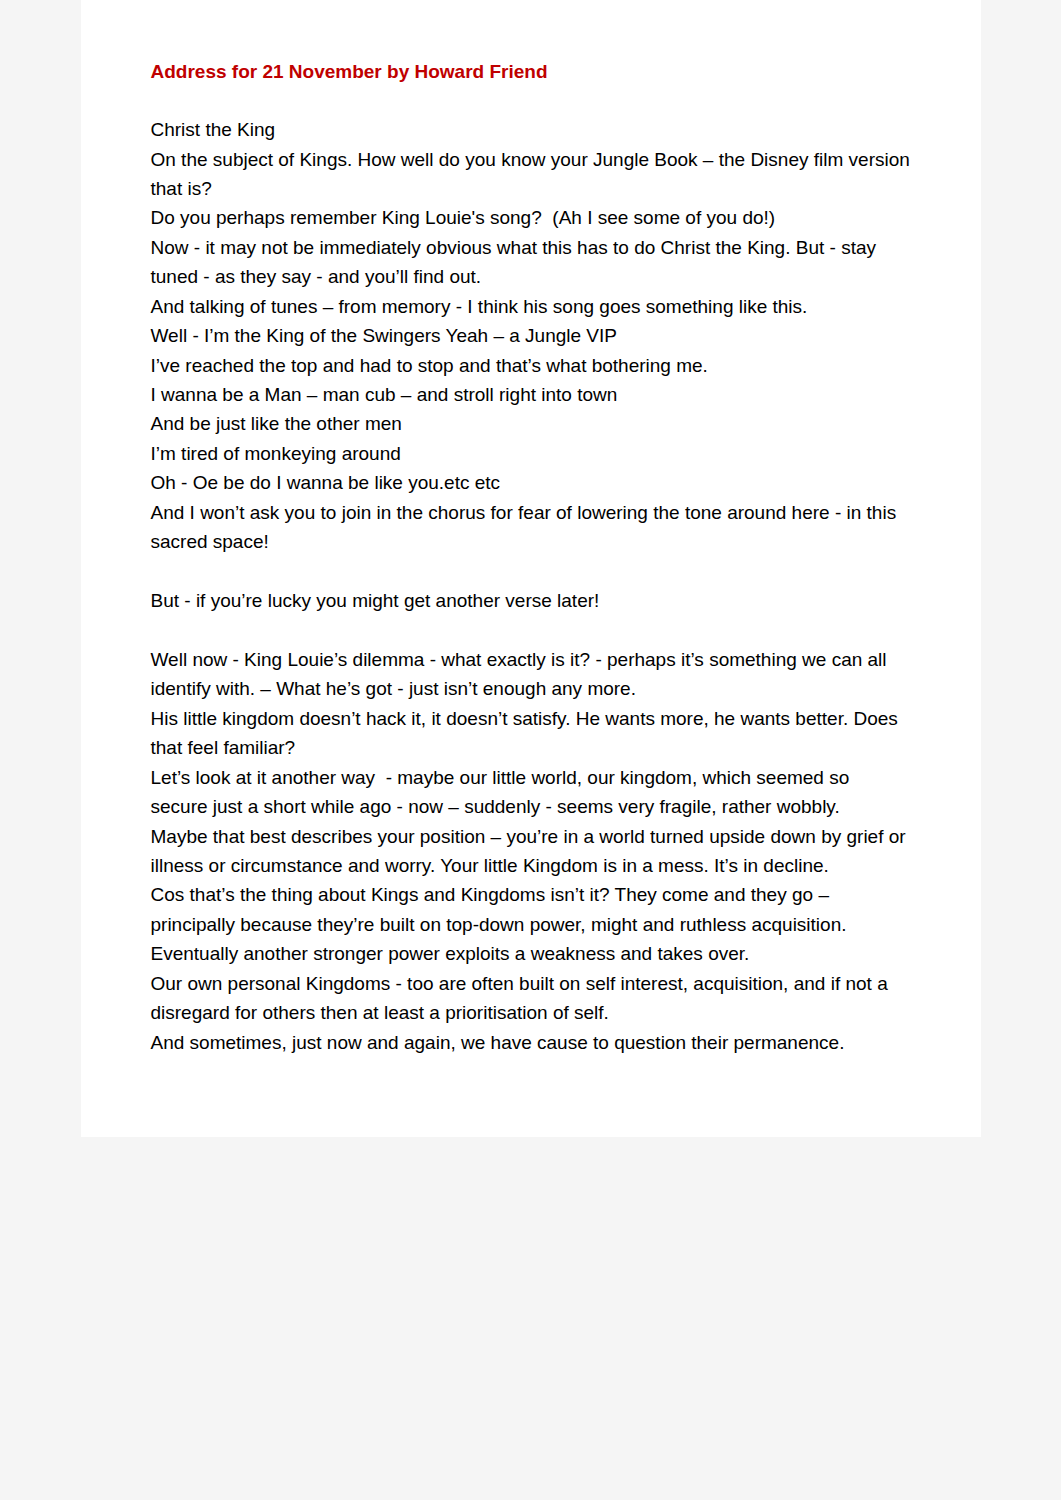Address for 21 November by Howard Friend
Christ the King
On the subject of Kings. How well do you know your Jungle Book – the Disney film version that is?
Do you perhaps remember King Louie's song? (Ah I see some of you do!)
Now - it may not be immediately obvious what this has to do Christ the King. But - stay tuned - as they say - and you’ll find out.
And talking of tunes – from memory - I think his song goes something like this.
Well - I’m the King of the Swingers Yeah – a Jungle VIP
I’ve reached the top and had to stop and that’s what bothering me.
I wanna be a Man – man cub – and stroll right into town
And be just like the other men
I’m tired of monkeying around
Oh - Oe be do I wanna be like you.etc etc
And I won’t ask you to join in the chorus for fear of lowering the tone around here - in this sacred space!
But - if you’re lucky you might get another verse later!
Well now - King Louie’s dilemma - what exactly is it? - perhaps it’s something we can all identify with. – What he’s got - just isn’t enough any more.
His little kingdom doesn’t hack it, it doesn’t satisfy. He wants more, he wants better. Does that feel familiar?
Let’s look at it another way - maybe our little world, our kingdom, which seemed so secure just a short while ago - now – suddenly - seems very fragile, rather wobbly.
Maybe that best describes your position – you’re in a world turned upside down by grief or illness or circumstance and worry. Your little Kingdom is in a mess. It’s in decline.
Cos that’s the thing about Kings and Kingdoms isn’t it? They come and they go – principally because they’re built on top-down power, might and ruthless acquisition. Eventually another stronger power exploits a weakness and takes over.
Our own personal Kingdoms - too are often built on self interest, acquisition, and if not a disregard for others then at least a prioritisation of self.
And sometimes, just now and again, we have cause to question their permanence.